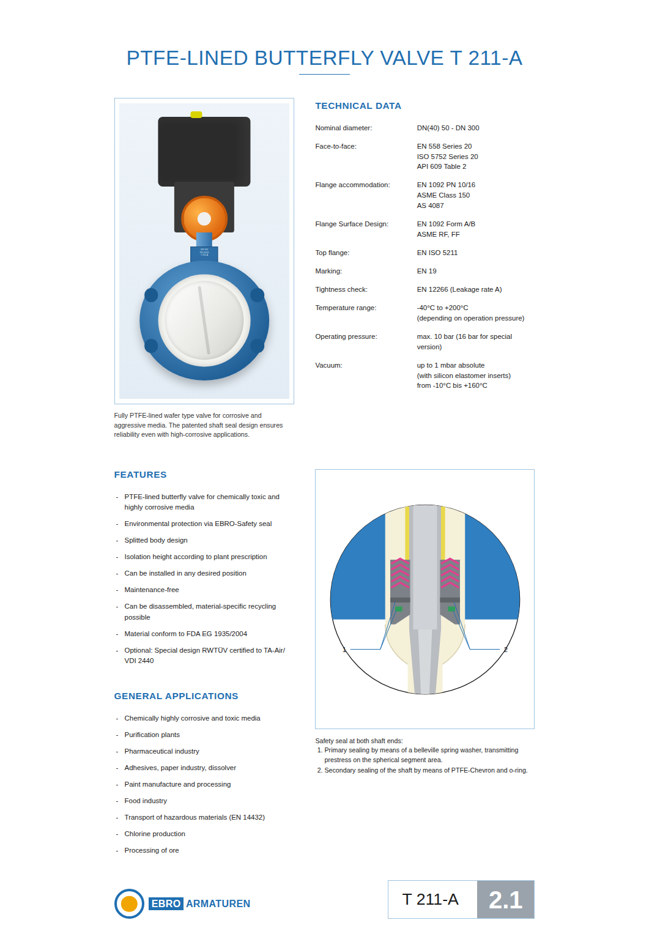PTFE-LINED BUTTERFLY VALVE T 211-A
DN 100
PN 10/16
T 211-A
Fully PTFE-lined wafer type valve for corrosive and aggressive media. The patented shaft seal design ensures reliability even with high-corrosive applications.
TECHNICAL DATA
| Nominal diameter: | DN(40) 50 - DN 300 |
| Face-to-face: | EN 558 Series 20 ISO 5752 Series 20 API 609 Table 2 |
| Flange accommodation: | EN 1092 PN 10/16 ASME Class 150 AS 4087 |
| Flange Surface Design: | EN 1092 Form A/B ASME RF, FF |
| Top flange: | EN ISO 5211 |
| Marking: | EN 19 |
| Tightness check: | EN 12266 (Leakage rate A) |
| Temperature range: | -40°C to +200°C (depending on operation pressure) |
| Operating pressure: | max. 10 bar (16 bar for special version) |
| Vacuum: | up to 1 mbar absolute (with silicon elastomer inserts) from -10°C bis +160°C |
FEATURES
PTFE-lined butterfly valve for chemically toxic and highly corrosive media
Environmental protection via EBRO-Safety seal
Splitted body design
Isolation height according to plant prescription
Can be installed in any desired position
Maintenance-free
Can be disassembled, material-specific recycling possible
Material conform to FDA EG 1935/2004
Optional: Special design RWTÜV certified to TA-Air/ VDI 2440
GENERAL APPLICATIONS
Chemically highly corrosive and toxic media
Purification plants
Pharmaceutical industry
Adhesives, paper industry, dissolver
Paint manufacture and processing
Food industry
Transport of hazardous materials (EN 14432)
Chlorine production
Processing of ore
1 2
Safety seal at both shaft ends:
Primary sealing by means of a belleville spring washer, transmitting prestress on the spherical segment area.
Secondary sealing of the shaft by means of PTFE-Chevron and o-ring.
EBRO ARMATUREN
T 211-A
2.1